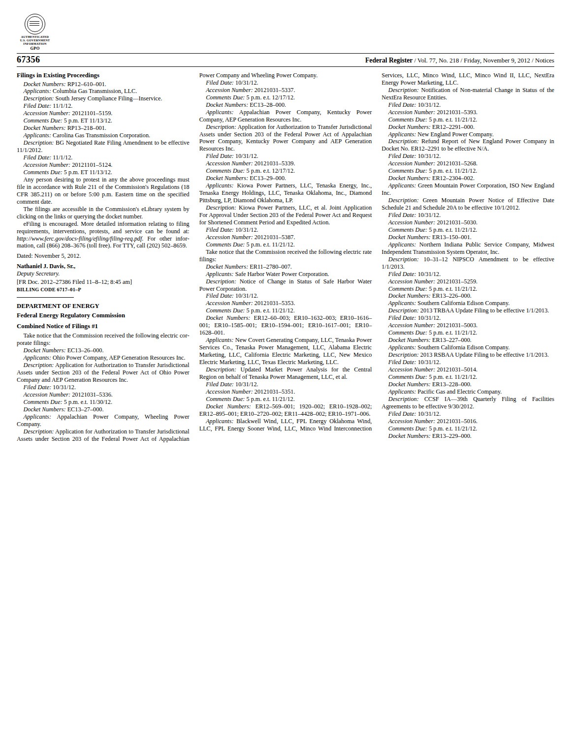Authenticated
U.S. Government
Information
GPO
67356
Federal Register / Vol. 77, No. 218 / Friday, November 9, 2012 / Notices
Filings in Existing Proceedings
Docket Numbers: RP12–610–001.
Applicants: Columbia Gas Transmission, LLC.
Description: South Jersey Compliance Filing—Inservice.
Filed Date: 11/1/12.
Accession Number: 20121101–5159.
Comments Due: 5 p.m. ET 11/13/12.
Docket Numbers: RP13–218–001.
Applicants: Carolina Gas Transmission Corporation.
Description: BG Negotiated Rate Filing Amendment to be effective 11/1/2012.
Filed Date: 11/1/12.
Accession Number: 20121101–5124.
Comments Due: 5 p.m. ET 11/13/12.
Any person desiring to protest in any the above proceedings must file in accordance with Rule 211 of the Commission's Regulations (18 CFR 385.211) on or before 5:00 p.m. Eastern time on the specified comment date.
The filings are accessible in the Commission's eLibrary system by clicking on the links or querying the docket number.
eFiling is encouraged. More detailed information relating to filing requirements, interventions, protests, and service can be found at: http://www.ferc.gov/docs-filing/efiling/filing-req.pdf. For other information, call (866) 208–3676 (toll free). For TTY, call (202) 502–8659.
Dated: November 5, 2012.
Nathaniel J. Davis, Sr.,
Deputy Secretary.
[FR Doc. 2012–27386 Filed 11–8–12; 8:45 am]
BILLING CODE 6717–01–P
DEPARTMENT OF ENERGY
Federal Energy Regulatory Commission
Combined Notice of Filings #1
Take notice that the Commission received the following electric corporate filings:
Docket Numbers: EC13–26–000.
Applicants: Ohio Power Company, AEP Generation Resources Inc.
Description: Application for Authorization to Transfer Jurisdictional Assets under Section 203 of the Federal Power Act of Ohio Power Company and AEP Generation Resources Inc.
Filed Date: 10/31/12.
Accession Number: 20121031–5336.
Comments Due: 5 p.m. e.t. 11/30/12.
Docket Numbers: EC13–27–000.
Applicants: Appalachian Power Company, Wheeling Power Company.
Description: Application for Authorization to Transfer Jurisdictional Assets under Section 203 of the Federal Power Act of Appalachian Power Company and Wheeling Power Company.
Filed Date: 10/31/12.
Accession Number: 20121031–5337.
Comments Due: 5 p.m. e.t. 12/17/12.
Docket Numbers: EC13–28–000.
Applicants: Appalachian Power Company, Kentucky Power Company, AEP Generation Resources Inc.
Description: Application for Authorization to Transfer Jurisdictional Assets under Section 203 of the Federal Power Act of Appalachian Power Company, Kentucky Power Company and AEP Generation Resources Inc.
Filed Date: 10/31/12.
Accession Number: 20121031–5339.
Comments Due: 5 p.m. e.t. 12/17/12.
Docket Numbers: EC13–29–000.
Applicants: Kiowa Power Partners, LLC, Tenaska Energy, Inc., Tenaska Energy Holdings, LLC, Tenaska Oklahoma, Inc., Diamond Pittsburg, LP, Diamond Oklahoma, LP.
Description: Kiowa Power Partners, LLC, et al. Joint Application For Approval Under Section 203 of the Federal Power Act and Request for Shortened Comment Period and Expedited Action.
Filed Date: 10/31/12.
Accession Number: 20121031–5387.
Comments Due: 5 p.m. e.t. 11/21/12.
Take notice that the Commission received the following electric rate filings:
Docket Numbers: ER11–2780–007.
Applicants: Safe Harbor Water Power Corporation.
Description: Notice of Change in Status of Safe Harbor Water Power Corporation.
Filed Date: 10/31/12.
Accession Number: 20121031–5353.
Comments Due: 5 p.m. e.t. 11/21/12.
Docket Numbers: ER12–60–003; ER10–1632–003; ER10–1616–001; ER10–1585–001; ER10–1594–001; ER10–1617–001; ER10–1628–001.
Applicants: New Covert Generating Company, LLC, Tenaska Power Services Co., Tenaska Power Management, LLC, Alabama Electric Marketing, LLC, California Electric Marketing, LLC, New Mexico Electric Marketing, LLC, Texas Electric Marketing, LLC.
Description: Updated Market Power Analysis for the Central Region on behalf of Tenaska Power Management, LLC, et al.
Filed Date: 10/31/12.
Accession Number: 20121031–5351.
Comments Due: 5 p.m. e.t. 11/21/12.
Docket Numbers: ER12–569–001; 1920–002; ER10–1928–002; ER12–895–001; ER10–2720–002; ER11–4428–002; ER10–1971–006.
Applicants: Blackwell Wind, LLC, FPL Energy Oklahoma Wind, LLC, FPL Energy Sooner Wind, LLC, Minco Wind Interconnection Services, LLC, Minco Wind, LLC, Minco Wind II, LLC, NextEra Energy Power Marketing, LLC.
Description: Notification of Non-material Change in Status of the NextEra Resource Entities.
Filed Date: 10/31/12.
Accession Number: 20121031–5393.
Comments Due: 5 p.m. e.t. 11/21/12.
Docket Numbers: ER12–2291–000.
Applicants: New England Power Company.
Description: Refund Report of New England Power Company in Docket No. ER12–2291 to be effective N/A.
Filed Date: 10/31/12.
Accession Number: 20121031–5268.
Comments Due: 5 p.m. e.t. 11/21/12.
Docket Numbers: ER12–2304–002.
Applicants: Green Mountain Power Corporation, ISO New England Inc.
Description: Green Mountain Power Notice of Effective Date Schedule 21 and Schedule 20A to be effective 10/1/2012.
Filed Date: 10/31/12.
Accession Number: 20121031–5030.
Comments Due: 5 p.m. e.t. 11/21/12.
Docket Numbers: ER13–150–001.
Applicants: Northern Indiana Public Service Company, Midwest Independent Transmission System Operator, Inc.
Description: 10–31–12 NIPSCO Amendment to be effective 1/1/2013.
Filed Date: 10/31/12.
Accession Number: 20121031–5259.
Comments Due: 5 p.m. e.t. 11/21/12.
Docket Numbers: ER13–226–000.
Applicants: Southern California Edison Company.
Description: 2013 TRBAA Update Filing to be effective 1/1/2013.
Filed Date: 10/31/12.
Accession Number: 20121031–5003.
Comments Due: 5 p.m. e.t. 11/21/12.
Docket Numbers: ER13–227–000.
Applicants: Southern California Edison Company.
Description: 2013 RSBAA Update Filing to be effective 1/1/2013.
Filed Date: 10/31/12.
Accession Number: 20121031–5014.
Comments Due: 5 p.m. e.t. 11/21/12.
Docket Numbers: ER13–228–000.
Applicants: Pacific Gas and Electric Company.
Description: CCSF IA—39th Quarterly Filing of Facilities Agreements to be effective 9/30/2012.
Filed Date: 10/31/12.
Accession Number: 20121031–5016.
Comments Due: 5 p.m. e.t. 11/21/12.
Docket Numbers: ER13–229–000.